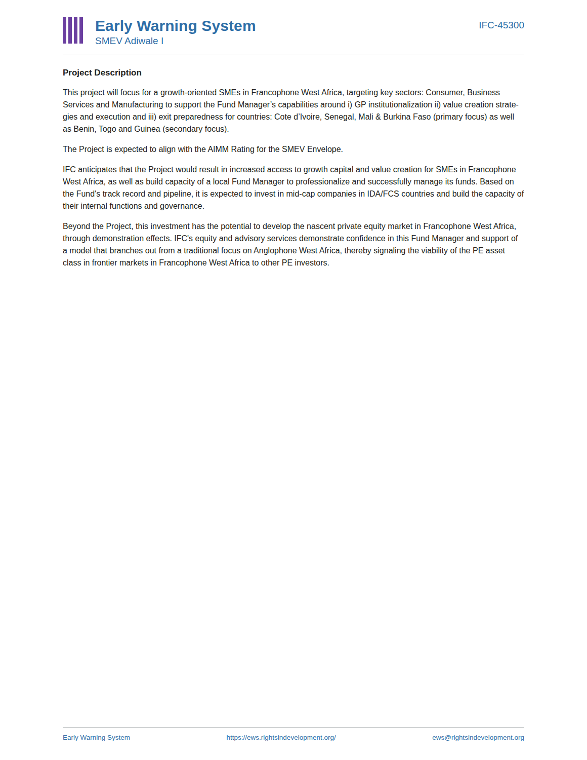Early Warning System
SMEV Adiwale I
IFC-45300
Project Description
This project will focus for a growth-oriented SMEs in Francophone West Africa, targeting key sectors: Consumer, Business Services and Manufacturing to support the Fund Manager’s capabilities around i) GP institutionalization ii) value creation strategies and execution and iii) exit preparedness for countries: Cote d’Ivoire, Senegal, Mali & Burkina Faso (primary focus) as well as Benin, Togo and Guinea (secondary focus).
The Project is expected to align with the AIMM Rating for the SMEV Envelope.
IFC anticipates that the Project would result in increased access to growth capital and value creation for SMEs in Francophone West Africa, as well as build capacity of a local Fund Manager to professionalize and successfully manage its funds. Based on the Fund's track record and pipeline, it is expected to invest in mid-cap companies in IDA/FCS countries and build the capacity of their internal functions and governance.
Beyond the Project, this investment has the potential to develop the nascent private equity market in Francophone West Africa, through demonstration effects. IFC's equity and advisory services demonstrate confidence in this Fund Manager and support of a model that branches out from a traditional focus on Anglophone West Africa, thereby signaling the viability of the PE asset class in frontier markets in Francophone West Africa to other PE investors.
Early Warning System
https://ews.rightsindevelopment.org/
ews@rightsindevelopment.org